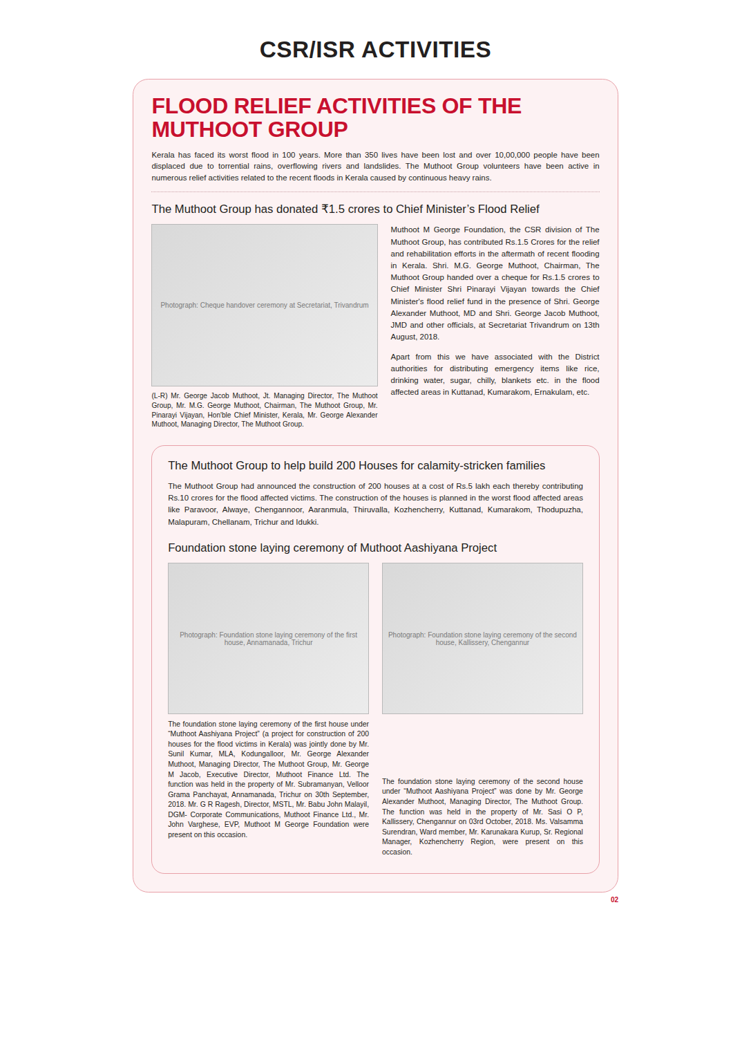CSR/ISR ACTIVITIES
FLOOD RELIEF ACTIVITIES OF THE MUTHOOT GROUP
Kerala has faced its worst flood in 100 years. More than 350 lives have been lost and over 10,00,000 people have been displaced due to torrential rains, overflowing rivers and landslides. The Muthoot Group volunteers have been active in numerous relief activities related to the recent floods in Kerala caused by continuous heavy rains.
The Muthoot Group has donated ₹1.5 crores to Chief Minister’s Flood Relief
Photograph: Cheque handover ceremony at Secretariat, Trivandrum
(L-R) Mr. George Jacob Muthoot, Jt. Managing Director, The Muthoot Group, Mr. M.G. George Muthoot, Chairman, The Muthoot Group, Mr. Pinarayi Vijayan, Hon'ble Chief Minister, Kerala, Mr. George Alexander Muthoot, Managing Director, The Muthoot Group.
Muthoot M George Foundation, the CSR division of The Muthoot Group, has contributed Rs.1.5 Crores for the relief and rehabilitation efforts in the aftermath of recent flooding in Kerala. Shri. M.G. George Muthoot, Chairman, The Muthoot Group handed over a cheque for Rs.1.5 crores to Chief Minister Shri Pinarayi Vijayan towards the Chief Minister's flood relief fund in the presence of Shri. George Alexander Muthoot, MD and Shri. George Jacob Muthoot, JMD and other officials, at Secretariat Trivandrum on 13th August, 2018.
Apart from this we have associated with the District authorities for distributing emergency items like rice, drinking water, sugar, chilly, blankets etc. in the flood affected areas in Kuttanad, Kumarakom, Ernakulam, etc.
The Muthoot Group to help build 200 Houses for calamity-stricken families
The Muthoot Group had announced the construction of 200 houses at a cost of Rs.5 lakh each thereby contributing Rs.10 crores for the flood affected victims. The construction of the houses is planned in the worst flood affected areas like Paravoor, Alwaye, Chengannoor, Aaranmula, Thiruvalla, Kozhencherry, Kuttanad, Kumarakom, Thodupuzha, Malapuram, Chellanam, Trichur and Idukki.
Foundation stone laying ceremony of Muthoot Aashiyana Project
Photograph: Foundation stone laying ceremony of the first house, Annamanada, Trichur
Photograph: Foundation stone laying ceremony of the second house, Kallissery, Chengannur
The foundation stone laying ceremony of the first house under “Muthoot Aashiyana Project” (a project for construction of 200 houses for the flood victims in Kerala) was jointly done by Mr. Sunil Kumar, MLA, Kodungalloor, Mr. George Alexander Muthoot, Managing Director, The Muthoot Group, Mr. George M Jacob, Executive Director, Muthoot Finance Ltd. The function was held in the property of Mr. Subramanyan, Velloor Grama Panchayat, Annamanada, Trichur on 30th September, 2018. Mr. G R Ragesh, Director, MSTL, Mr. Babu John Malayil, DGM- Corporate Communications, Muthoot Finance Ltd., Mr. John Varghese, EVP, Muthoot M George Foundation were present on this occasion.
The foundation stone laying ceremony of the second house under “Muthoot Aashiyana Project” was done by Mr. George Alexander Muthoot, Managing Director, The Muthoot Group. The function was held in the property of Mr. Sasi O P, Kallissery, Chengannur on 03rd October, 2018. Ms. Valsamma Surendran, Ward member, Mr. Karunakara Kurup, Sr. Regional Manager, Kozhencherry Region, were present on this occasion.
02